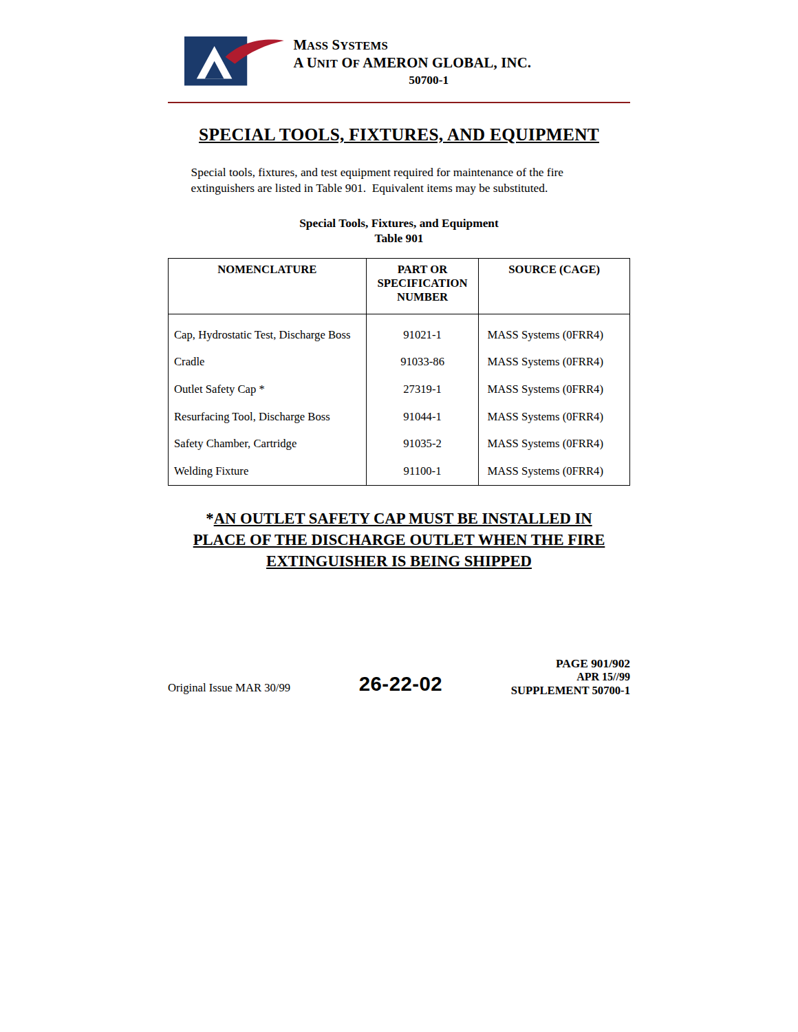MASS SYSTEMS A UNIT OF AMERON GLOBAL, INC.
50700-1
SPECIAL TOOLS, FIXTURES, AND EQUIPMENT
Special tools, fixtures, and test equipment required for maintenance of the fire extinguishers are listed in Table 901. Equivalent items may be substituted.
Special Tools, Fixtures, and Equipment
Table 901
| NOMENCLATURE | PART OR SPECIFICATION NUMBER | SOURCE (CAGE) |
| --- | --- | --- |
| Cap, Hydrostatic Test, Discharge Boss | 91021-1 | MASS Systems (0FRR4) |
| Cradle | 91033-86 | MASS Systems (0FRR4) |
| Outlet Safety Cap * | 27319-1 | MASS Systems (0FRR4) |
| Resurfacing Tool, Discharge Boss | 91044-1 | MASS Systems (0FRR4) |
| Safety Chamber, Cartridge | 91035-2 | MASS Systems (0FRR4) |
| Welding Fixture | 91100-1 | MASS Systems (0FRR4) |
*AN OUTLET SAFETY CAP MUST BE INSTALLED IN PLACE OF THE DISCHARGE OUTLET WHEN THE FIRE EXTINGUISHER IS BEING SHIPPED
Original Issue MAR 30/99
26-22-02
PAGE 901/902
APR 15//99
SUPPLEMENT 50700-1